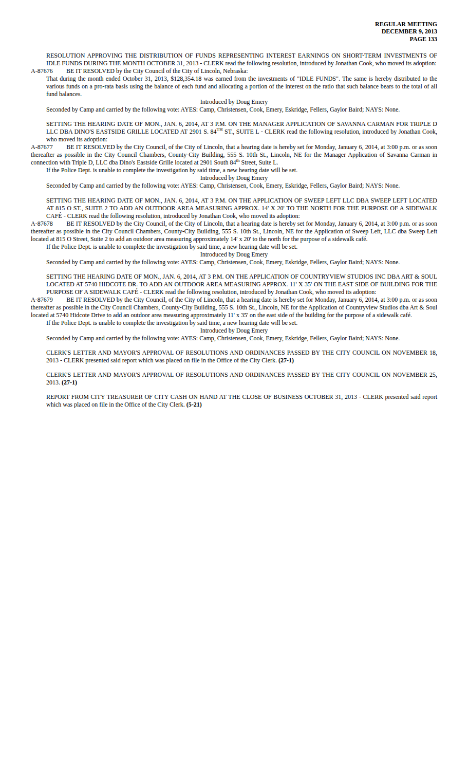REGULAR MEETING
DECEMBER 9, 2013
PAGE 133
RESOLUTION APPROVING THE DISTRIBUTION OF FUNDS REPRESENTING INTEREST EARNINGS ON SHORT-TERM INVESTMENTS OF IDLE FUNDS DURING THE MONTH OCTOBER 31, 2013 - CLERK read the following resolution, introduced by Jonathan Cook, who moved its adoption:
A-87676 BE IT RESOLVED by the City Council of the City of Lincoln, Nebraska:
That during the month ended October 31, 2013, $128,354.18 was earned from the investments of "IDLE FUNDS". The same is hereby distributed to the various funds on a pro-rata basis using the balance of each fund and allocating a portion of the interest on the ratio that such balance bears to the total of all fund balances.
Introduced by Doug Emery
Seconded by Camp and carried by the following vote: AYES: Camp, Christensen, Cook, Emery, Eskridge, Fellers, Gaylor Baird; NAYS: None.
SETTING THE HEARING DATE OF MON., JAN. 6, 2014, AT 3 P.M. ON THE MANAGER APPLICATION OF SAVANNA CARMAN FOR TRIPLE D LLC DBA DINO'S EASTSIDE GRILLE LOCATED AT 2901 S. 84TH ST., SUITE L - CLERK read the following resolution, introduced by Jonathan Cook, who moved its adoption:
A-87677 BE IT RESOLVED by the City Council, of the City of Lincoln, that a hearing date is hereby set for Monday, January 6, 2014, at 3:00 p.m. or as soon thereafter as possible in the City Council Chambers, County-City Building, 555 S. 10th St., Lincoln, NE for the Manager Application of Savanna Carman in connection with Triple D, LLC dba Dino's Eastside Grille located at 2901 South 84th Street, Suite L.
If the Police Dept. is unable to complete the investigation by said time, a new hearing date will be set.
Introduced by Doug Emery
Seconded by Camp and carried by the following vote: AYES: Camp, Christensen, Cook, Emery, Eskridge, Fellers, Gaylor Baird; NAYS: None.
SETTING THE HEARING DATE OF MON., JAN. 6, 2014, AT 3 P.M. ON THE APPLICATION OF SWEEP LEFT LLC DBA SWEEP LEFT LOCATED AT 815 O ST., SUITE 2 TO ADD AN OUTDOOR AREA MEASURING APPROX. 14' X 20' TO THE NORTH FOR THE PURPOSE OF A SIDEWALK CAFÉ - CLERK read the following resolution, introduced by Jonathan Cook, who moved its adoption:
A-87678 BE IT RESOLVED by the City Council, of the City of Lincoln, that a hearing date is hereby set for Monday, January 6, 2014, at 3:00 p.m. or as soon thereafter as possible in the City Council Chambers, County-City Building, 555 S. 10th St., Lincoln, NE for the Application of Sweep Left, LLC dba Sweep Left located at 815 O Street, Suite 2 to add an outdoor area measuring approximately 14' x 20' to the north for the purpose of a sidewalk café.
If the Police Dept. is unable to complete the investigation by said time, a new hearing date will be set.
Introduced by Doug Emery
Seconded by Camp and carried by the following vote: AYES: Camp, Christensen, Cook, Emery, Eskridge, Fellers, Gaylor Baird; NAYS: None.
SETTING THE HEARING DATE OF MON., JAN. 6, 2014, AT 3 P.M. ON THE APPLICATION OF COUNTRYVIEW STUDIOS INC DBA ART & SOUL LOCATED AT 5740 HIDCOTE DR. TO ADD AN OUTDOOR AREA MEASURING APPROX. 11' X 35' ON THE EAST SIDE OF BUILDING FOR THE PURPOSE OF A SIDEWALK CAFÉ - CLERK read the following resolution, introduced by Jonathan Cook, who moved its adoption:
A-87679 BE IT RESOLVED by the City Council, of the City of Lincoln, that a hearing date is hereby set for Monday, January 6, 2014, at 3:00 p.m. or as soon thereafter as possible in the City Council Chambers, County-City Building, 555 S. 10th St., Lincoln, NE for the Application of Countryview Studios dba Art & Soul located at 5740 Hidcote Drive to add an outdoor area measuring approximately 11' x 35' on the east side of the building for the purpose of a sidewalk café.
If the Police Dept. is unable to complete the investigation by said time, a new hearing date will be set.
Introduced by Doug Emery
Seconded by Camp and carried by the following vote: AYES: Camp, Christensen, Cook, Emery, Eskridge, Fellers, Gaylor Baird; NAYS: None.
CLERK'S LETTER AND MAYOR'S APPROVAL OF RESOLUTIONS AND ORDINANCES PASSED BY THE CITY COUNCIL ON NOVEMBER 18, 2013 - CLERK presented said report which was placed on file in the Office of the City Clerk. (27-1)
CLERK'S LETTER AND MAYOR'S APPROVAL OF RESOLUTIONS AND ORDINANCES PASSED BY THE CITY COUNCIL ON NOVEMBER 25, 2013. (27-1)
REPORT FROM CITY TREASURER OF CITY CASH ON HAND AT THE CLOSE OF BUSINESS OCTOBER 31, 2013 - CLERK presented said report which was placed on file in the Office of the City Clerk. (5-21)